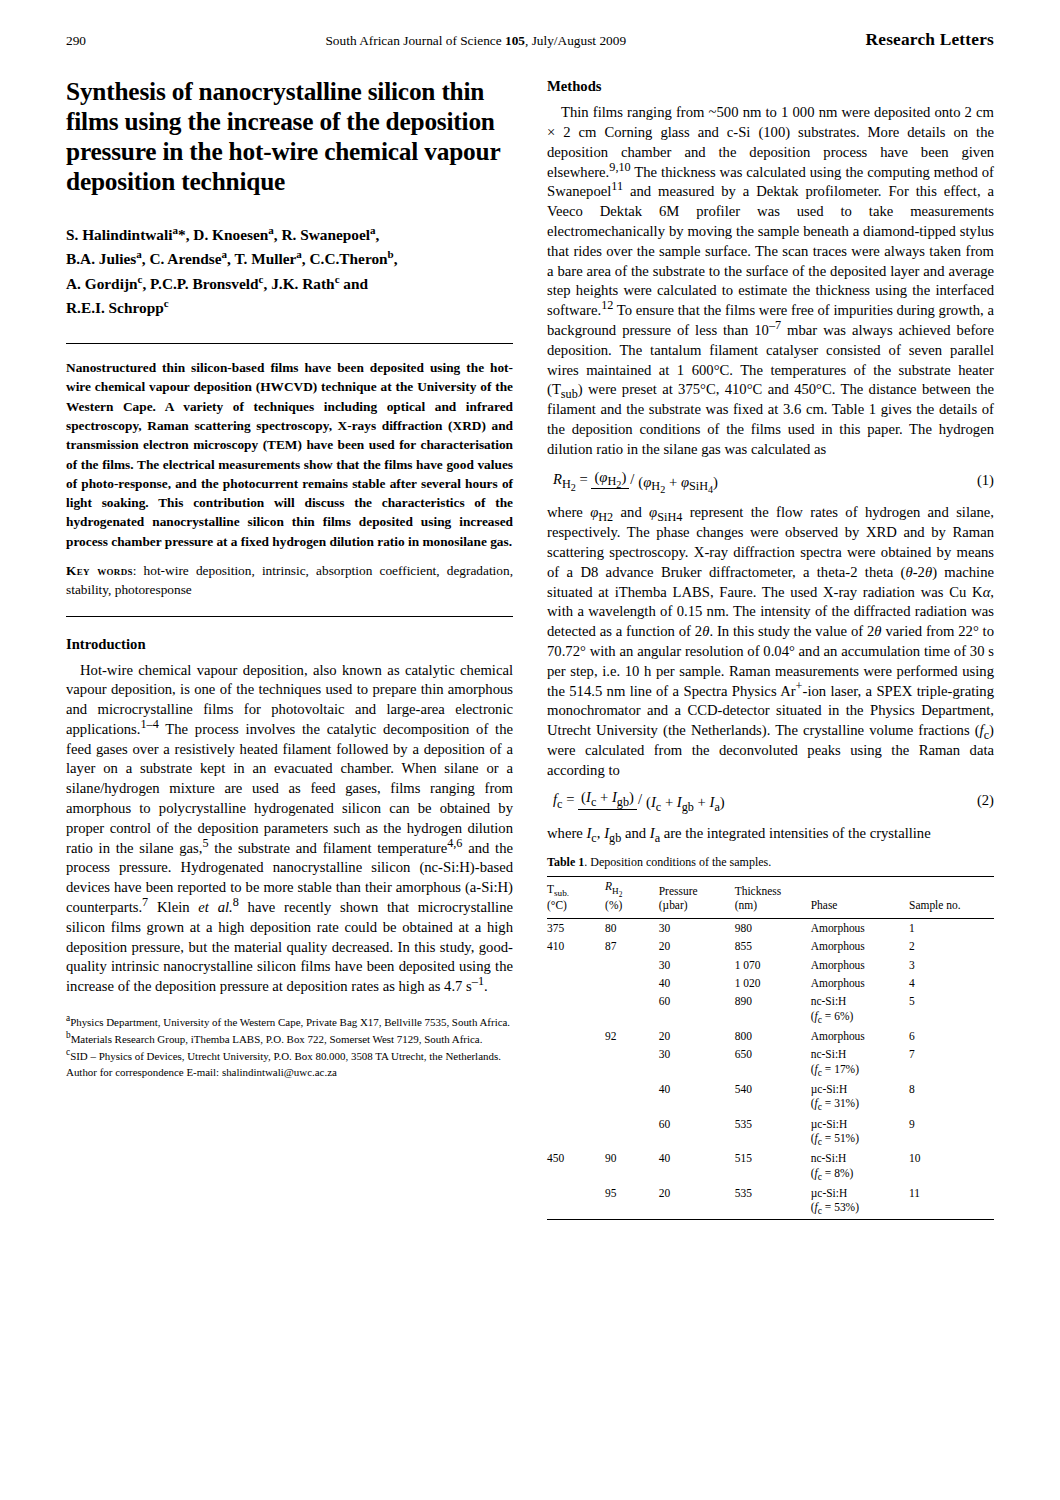290
South African Journal of Science 105, July/August 2009
Research Letters
Synthesis of nanocrystalline silicon thin films using the increase of the deposition pressure in the hot-wire chemical vapour deposition technique
S. Halindintwalia*, D. Knoesena, R. Swanepoela,
B.A. Juliesa, C. Arendsea, T. Mullera, C.C.Theronb,
A. Gordijnc, P.C.P. Bronsveldc, J.K. Rathc and
R.E.I. Schroppc
Nanostructured thin silicon-based films have been deposited using the hot-wire chemical vapour deposition (HWCVD) technique at the University of the Western Cape. A variety of techniques including optical and infrared spectroscopy, Raman scattering spectroscopy, X-rays diffraction (XRD) and transmission electron microscopy (TEM) have been used for characterisation of the films. The electrical measurements show that the films have good values of photo-response, and the photocurrent remains stable after several hours of light soaking. This contribution will discuss the characteristics of the hydrogenated nanocrystalline silicon thin films deposited using increased process chamber pressure at a fixed hydrogen dilution ratio in monosilane gas.
Key words: hot-wire deposition, intrinsic, absorption coefficient, degradation, stability, photoresponse
Introduction
Hot-wire chemical vapour deposition, also known as catalytic chemical vapour deposition, is one of the techniques used to prepare thin amorphous and microcrystalline films for photovoltaic and large-area electronic applications.1–4 The process involves the catalytic decomposition of the feed gases over a resistively heated filament followed by a deposition of a layer on a substrate kept in an evacuated chamber. When silane or a silane/hydrogen mixture are used as feed gases, films ranging from amorphous to polycrystalline hydrogenated silicon can be obtained by proper control of the deposition parameters such as the hydrogen dilution ratio in the silane gas,5 the substrate and filament temperature4,6 and the process pressure. Hydrogenated nanocrystalline silicon (nc-Si:H)-based devices have been reported to be more stable than their amorphous (a-Si:H) counterparts.7 Klein et al.8 have recently shown that microcrystalline silicon films grown at a high deposition rate could be obtained at a high deposition pressure, but the material quality decreased. In this study, good-quality intrinsic nanocrystalline silicon films have been deposited using the increase of the deposition pressure at deposition rates as high as 4.7 s–1.
aPhysics Department, University of the Western Cape, Private Bag X17, Bellville 7535, South Africa.
bMaterials Research Group, iThemba LABS, P.O. Box 722, Somerset West 7129, South Africa.
cSID – Physics of Devices, Utrecht University, P.O. Box 80.000, 3508 TA Utrecht, the Netherlands.
Author for correspondence E-mail: shalindintwali@uwc.ac.za
Methods
Thin films ranging from ~500 nm to 1 000 nm were deposited onto 2 cm × 2 cm Corning glass and c-Si (100) substrates. More details on the deposition chamber and the deposition process have been given elsewhere.9,10 The thickness was calculated using the computing method of Swanepoel11 and measured by a Dektak profilometer. For this effect, a Veeco Dektak 6M profiler was used to take measurements electromechanically by moving the sample beneath a diamond-tipped stylus that rides over the sample surface. The scan traces were always taken from a bare area of the substrate to the surface of the deposited layer and average step heights were calculated to estimate the thickness using the interfaced software.12 To ensure that the films were free of impurities during growth, a background pressure of less than 10–7 mbar was always achieved before deposition. The tantalum filament catalyser consisted of seven parallel wires maintained at 1 600°C. The temperatures of the substrate heater (Tsub) were preset at 375°C, 410°C and 450°C. The distance between the filament and the substrate was fixed at 3.6 cm. Table 1 gives the details of the deposition conditions of the films used in this paper. The hydrogen dilution ratio in the silane gas was calculated as
RH2 = (φH2)/(φH2 + φSiH4)
(1)
where φH2 and φSiH4 represent the flow rates of hydrogen and silane, respectively. The phase changes were observed by XRD and by Raman scattering spectroscopy. X-ray diffraction spectra were obtained by means of a D8 advance Bruker diffractometer, a theta-2 theta (θ-2θ) machine situated at iThemba LABS, Faure. The used X-ray radiation was Cu Kα, with a wavelength of 0.15 nm. The intensity of the diffracted radiation was detected as a function of 2θ. In this study the value of 2θ varied from 22° to 70.72° with an angular resolution of 0.04° and an accumulation time of 30 s per step, i.e. 10 h per sample. Raman measurements were performed using the 514.5 nm line of a Spectra Physics Ar+-ion laser, a SPEX triple-grating monochromator and a CCD-detector situated in the Physics Department, Utrecht University (the Netherlands). The crystalline volume fractions (fc) were calculated from the deconvoluted peaks using the Raman data according to
fc = (Ic + Igb)/(Ic + Igb + Ia)
(2)
where Ic, Igb and Ia are the integrated intensities of the crystalline
Table 1 . Deposition conditions of the samples.
| T sub. (°C) | R H 2 (%) | Pressure (µbar) | Thickness (nm) | Phase | Sample no. |
| --- | --- | --- | --- | --- | --- |
| 375 | 80 | 30 | 980 | Amorphous | 1 |
| 410 | 87 | 20 | 855 | Amorphous | 2 |
| | | 30 | 1 070 | Amorphous | 3 |
| | | 40 | 1 020 | Amorphous | 4 |
| | | 60 | 890 | nc-Si:H ( f c = 6%) | 5 |
| | 92 | 20 | 800 | Amorphous | 6 |
| | | 30 | 650 | nc-Si:H ( f c = 17%) | 7 |
| | | 40 | 540 | µc-Si:H ( f c = 31%) | 8 |
| | | 60 | 535 | µc-Si:H ( f c = 51%) | 9 |
| 450 | 90 | 40 | 515 | nc-Si:H ( f c = 8%) | 10 |
| | 95 | 20 | 535 | µc-Si:H ( f c = 53%) | 11 |